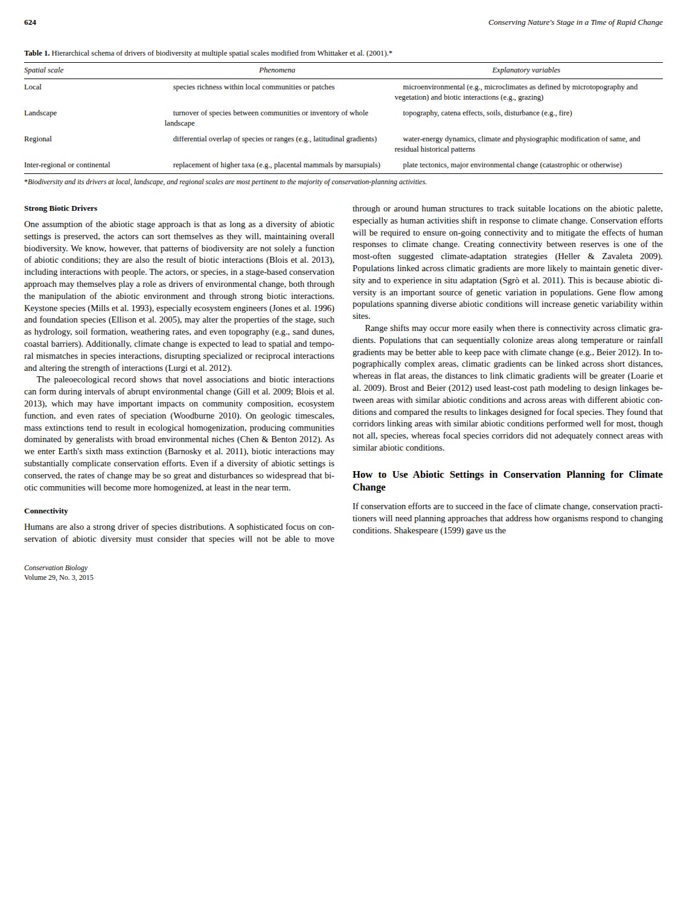624 Conserving Nature's Stage in a Time of Rapid Change
Table 1. Hierarchical schema of drivers of biodiversity at multiple spatial scales modified from Whittaker et al. (2001).*
| Spatial scale | Phenomena | Explanatory variables |
| --- | --- | --- |
| Local | species richness within local communities or patches | microenvironmental (e.g., microclimates as defined by microtopography and vegetation) and biotic interactions (e.g., grazing) |
| Landscape | turnover of species between communities or inventory of whole landscape | topography, catena effects, soils, disturbance (e.g., fire) |
| Regional | differential overlap of species or ranges (e.g., latitudinal gradients) | water-energy dynamics, climate and physiographic modification of same, and residual historical patterns |
| Inter-regional or continental | replacement of higher taxa (e.g., placental mammals by marsupials) | plate tectonics, major environmental change (catastrophic or otherwise) |
*Biodiversity and its drivers at local, landscape, and regional scales are most pertinent to the majority of conservation-planning activities.
Strong Biotic Drivers
One assumption of the abiotic stage approach is that as long as a diversity of abiotic settings is preserved, the actors can sort themselves as they will, maintaining overall biodiversity. We know, however, that patterns of biodiversity are not solely a function of abiotic conditions; they are also the result of biotic interactions (Blois et al. 2013), including interactions with people. The actors, or species, in a stage-based conservation approach may themselves play a role as drivers of environmental change, both through the manipulation of the abiotic environment and through strong biotic interactions. Keystone species (Mills et al. 1993), especially ecosystem engineers (Jones et al. 1996) and foundation species (Ellison et al. 2005), may alter the properties of the stage, such as hydrology, soil formation, weathering rates, and even topography (e.g., sand dunes, coastal barriers). Additionally, climate change is expected to lead to spatial and temporal mismatches in species interactions, disrupting specialized or reciprocal interactions and altering the strength of interactions (Lurgi et al. 2012).
The paleoecological record shows that novel associations and biotic interactions can form during intervals of abrupt environmental change (Gill et al. 2009; Blois et al. 2013), which may have important impacts on community composition, ecosystem function, and even rates of speciation (Woodburne 2010). On geologic timescales, mass extinctions tend to result in ecological homogenization, producing communities dominated by generalists with broad environmental niches (Chen & Benton 2012). As we enter Earth's sixth mass extinction (Barnosky et al. 2011), biotic interactions may substantially complicate conservation efforts. Even if a diversity of abiotic settings is conserved, the rates of change may be so great and disturbances so widespread that biotic communities will become more homogenized, at least in the near term.
Connectivity
Humans are also a strong driver of species distributions. A sophisticated focus on conservation of abiotic diversity must consider that species will not be able to move through or around human structures to track suitable locations on the abiotic palette, especially as human activities shift in response to climate change. Conservation efforts will be required to ensure on-going connectivity and to mitigate the effects of human responses to climate change. Creating connectivity between reserves is one of the most-often suggested climate-adaptation strategies (Heller & Zavaleta 2009). Populations linked across climatic gradients are more likely to maintain genetic diversity and to experience in situ adaptation (Sgrò et al. 2011). This is because abiotic diversity is an important source of genetic variation in populations. Gene flow among populations spanning diverse abiotic conditions will increase genetic variability within sites.
Range shifts may occur more easily when there is connectivity across climatic gradients. Populations that can sequentially colonize areas along temperature or rainfall gradients may be better able to keep pace with climate change (e.g., Beier 2012). In topographically complex areas, climatic gradients can be linked across short distances, whereas in flat areas, the distances to link climatic gradients will be greater (Loarie et al. 2009). Brost and Beier (2012) used least-cost path modeling to design linkages between areas with similar abiotic conditions and across areas with different abiotic conditions and compared the results to linkages designed for focal species. They found that corridors linking areas with similar abiotic conditions performed well for most, though not all, species, whereas focal species corridors did not adequately connect areas with similar abiotic conditions.
How to Use Abiotic Settings in Conservation Planning for Climate Change
If conservation efforts are to succeed in the face of climate change, conservation practitioners will need planning approaches that address how organisms respond to changing conditions. Shakespeare (1599) gave us the
Conservation Biology
Volume 29, No. 3, 2015